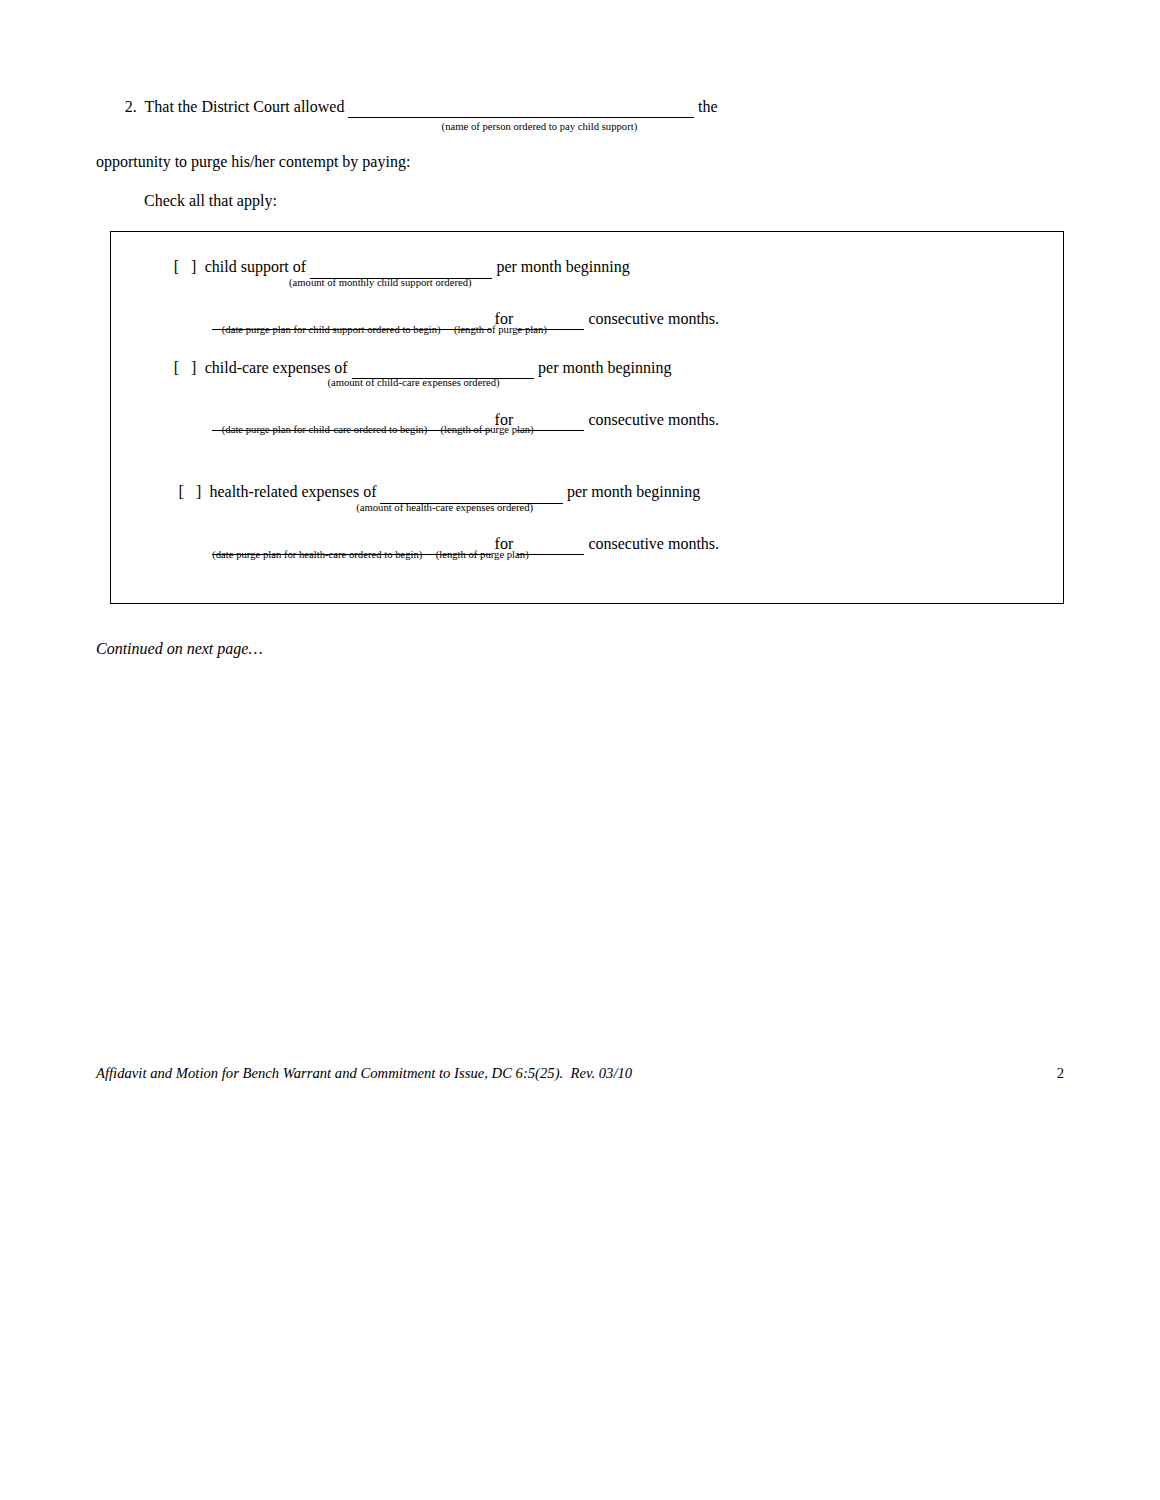2. That the District Court allowed the
(name of person ordered to pay child support)
opportunity to purge his/her contempt by paying:
Check all that apply:
[ ] child support of per month beginning
(amount of monthly child support ordered)
for consecutive months.
(date purge plan for child support ordered to begin) (length of purge plan)
[ ] child-care expenses of per month beginning
(amount of child-care expenses ordered)
for consecutive months.
(date purge plan for child-care ordered to begin) (length of purge plan)
[ ] health-related expenses of per month beginning
(amount of health-care expenses ordered)
for consecutive months.
(date purge plan for health-care ordered to begin) (length of purge plan)
Continued on next page…
2 Affidavit and Motion for Bench Warrant and Commitment to Issue, DC 6:5(25). Rev. 03/10